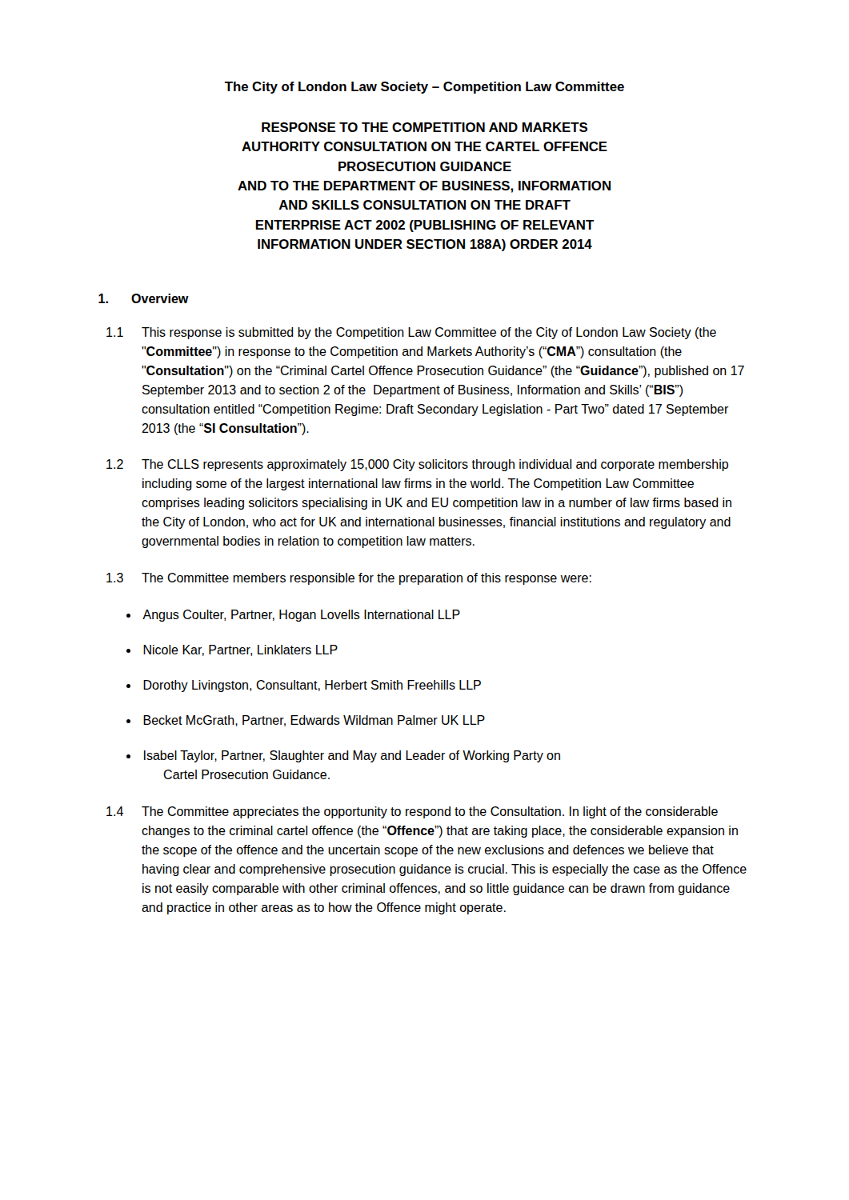The City of London Law Society – Competition Law Committee
RESPONSE TO THE COMPETITION AND MARKETS
AUTHORITY CONSULTATION ON THE CARTEL OFFENCE
PROSECUTION GUIDANCE
AND TO THE DEPARTMENT OF BUSINESS, INFORMATION
AND SKILLS CONSULTATION ON THE DRAFT
ENTERPRISE ACT 2002 (PUBLISHING OF RELEVANT
INFORMATION UNDER SECTION 188A) ORDER 2014
1. Overview
1.1
This response is submitted by the Competition Law Committee of the City of London Law Society (the "Committee") in response to the Competition and Markets Authority’s (“CMA”) consultation (the "Consultation") on the “Criminal Cartel Offence Prosecution Guidance” (the “Guidance”), published on 17 September 2013 and to section 2 of the Department of Business, Information and Skills’ (“BIS”) consultation entitled “Competition Regime: Draft Secondary Legislation - Part Two” dated 17 September 2013 (the “SI Consultation”).
1.2
The CLLS represents approximately 15,000 City solicitors through individual and corporate membership including some of the largest international law firms in the world. The Competition Law Committee comprises leading solicitors specialising in UK and EU competition law in a number of law firms based in the City of London, who act for UK and international businesses, financial institutions and regulatory and governmental bodies in relation to competition law matters.
1.3
The Committee members responsible for the preparation of this response were:
Angus Coulter, Partner, Hogan Lovells International LLP
Nicole Kar, Partner, Linklaters LLP
Dorothy Livingston, Consultant, Herbert Smith Freehills LLP
Becket McGrath, Partner, Edwards Wildman Palmer UK LLP
Isabel Taylor, Partner, Slaughter and May and Leader of Working Party on
Cartel Prosecution Guidance.
1.4
The Committee appreciates the opportunity to respond to the Consultation. In light of the considerable changes to the criminal cartel offence (the “Offence”) that are taking place, the considerable expansion in the scope of the offence and the uncertain scope of the new exclusions and defences we believe that having clear and comprehensive prosecution guidance is crucial. This is especially the case as the Offence is not easily comparable with other criminal offences, and so little guidance can be drawn from guidance and practice in other areas as to how the Offence might operate.